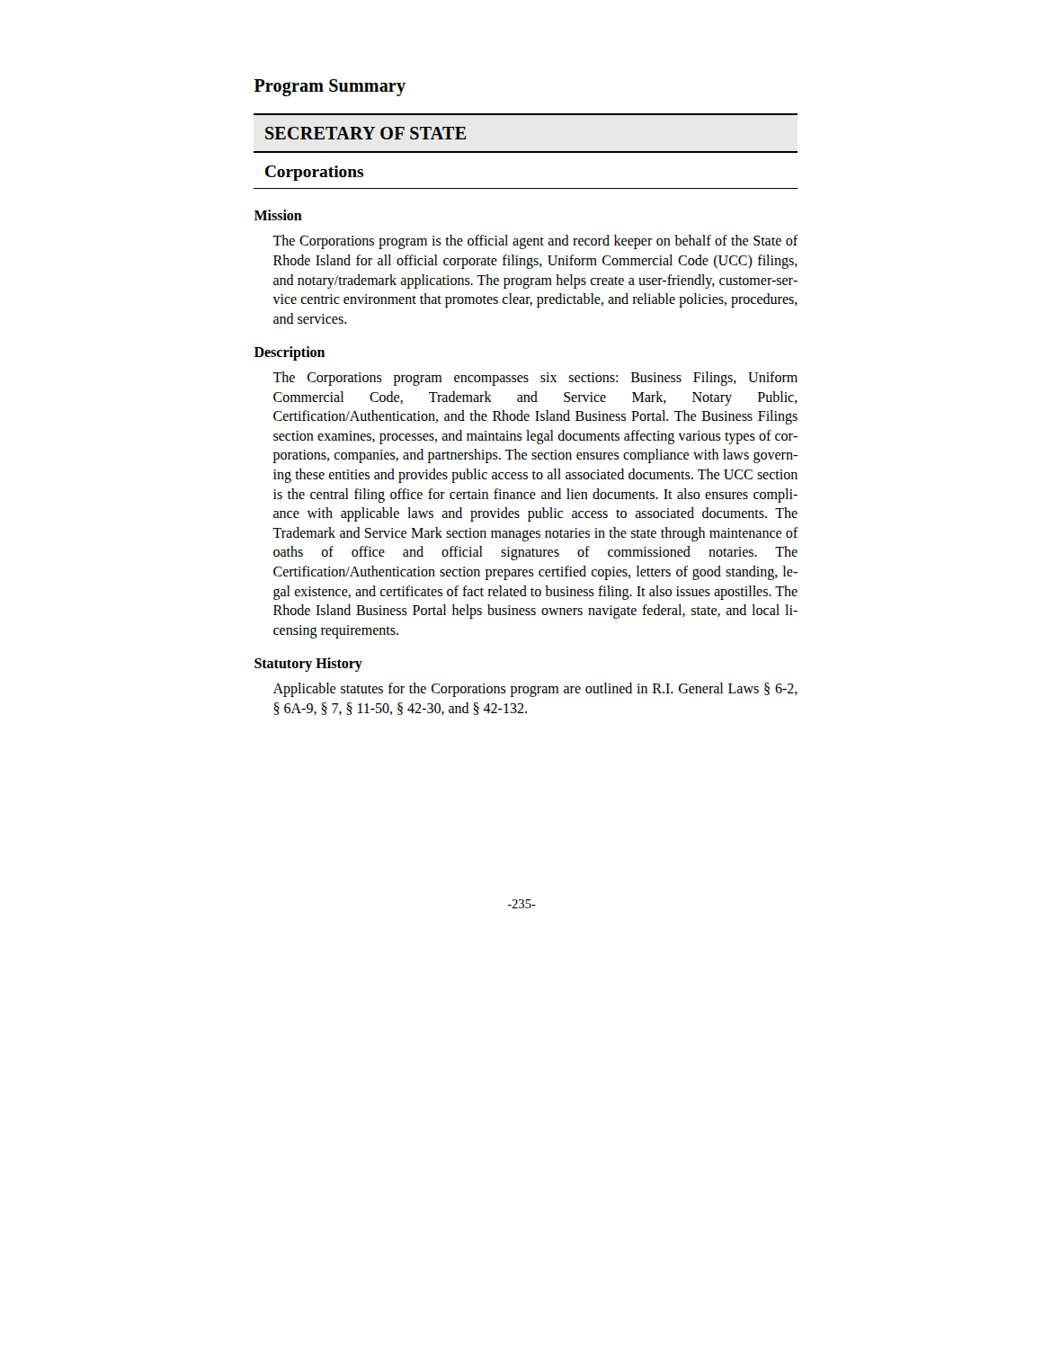Program Summary
SECRETARY OF STATE
Corporations
Mission
The Corporations program is the official agent and record keeper on behalf of the State of Rhode Island for all official corporate filings, Uniform Commercial Code (UCC) filings, and notary/trademark applications. The program helps create a user-friendly, customer-service centric environment that promotes clear, predictable, and reliable policies, procedures, and services.
Description
The Corporations program encompasses six sections: Business Filings, Uniform Commercial Code, Trademark and Service Mark, Notary Public, Certification/Authentication, and the Rhode Island Business Portal. The Business Filings section examines, processes, and maintains legal documents affecting various types of corporations, companies, and partnerships. The section ensures compliance with laws governing these entities and provides public access to all associated documents. The UCC section is the central filing office for certain finance and lien documents. It also ensures compliance with applicable laws and provides public access to associated documents. The Trademark and Service Mark section manages notaries in the state through maintenance of oaths of office and official signatures of commissioned notaries. The Certification/Authentication section prepares certified copies, letters of good standing, legal existence, and certificates of fact related to business filing. It also issues apostilles. The Rhode Island Business Portal helps business owners navigate federal, state, and local licensing requirements.
Statutory History
Applicable statutes for the Corporations program are outlined in R.I. General Laws § 6-2, § 6A-9, § 7, § 11-50, § 42-30, and § 42-132.
-235-